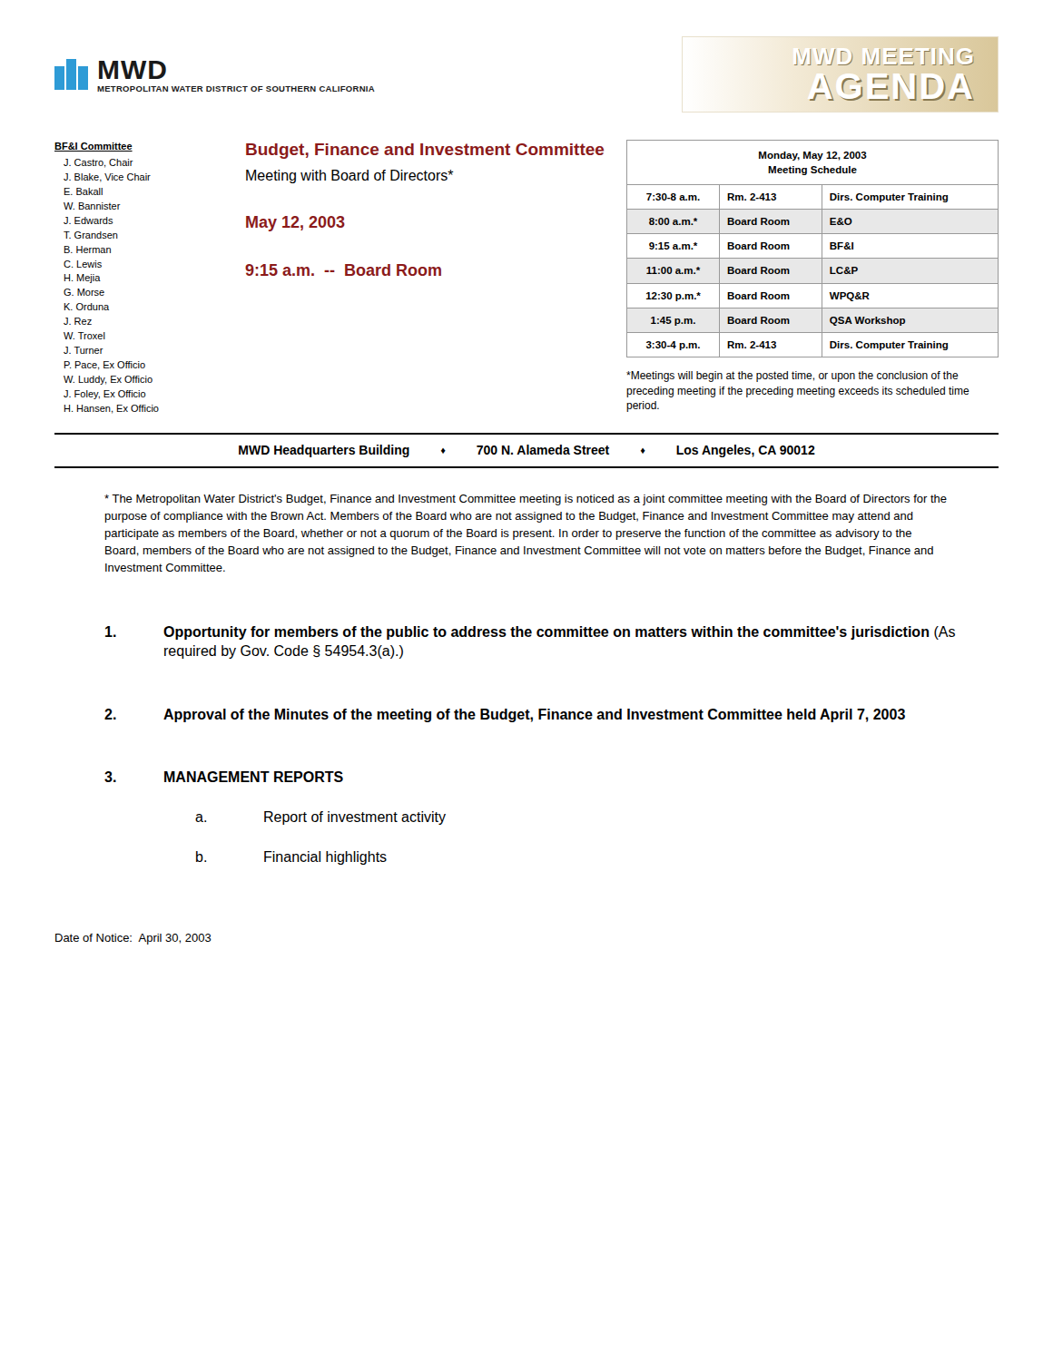MWD
METROPOLITAN WATER DISTRICT OF SOUTHERN CALIFORNIA
MWD MEETING
AGENDA
BF&I Committee
J. Castro, Chair
J. Blake, Vice Chair
E. Bakall
W. Bannister
J. Edwards
T. Grandsen
B. Herman
C. Lewis
H. Mejia
G. Morse
K. Orduna
J. Rez
W. Troxel
J. Turner
P. Pace, Ex Officio
W. Luddy, Ex Officio
J. Foley, Ex Officio
H. Hansen, Ex Officio
Budget, Finance and Investment Committee
Meeting with Board of Directors*
May 12, 2003
9:15 a.m. -- Board Room
| Monday, May 12, 2003 Meeting Schedule |
| --- |
| 7:30-8 a.m. | Rm. 2-413 | Dirs. Computer Training |
| 8:00 a.m.* | Board Room | E&O |
| 9:15 a.m.* | Board Room | BF&I |
| 11:00 a.m.* | Board Room | LC&P |
| 12:30 p.m.* | Board Room | WPQ&R |
| 1:45 p.m. | Board Room | QSA Workshop |
| 3:30-4 p.m. | Rm. 2-413 | Dirs. Computer Training |
*Meetings will begin at the posted time, or upon the conclusion of the preceding meeting if the preceding meeting exceeds its scheduled time period.
MWD Headquarters Building ♦ 700 N. Alameda Street ♦ Los Angeles, CA 90012
* The Metropolitan Water District's Budget, Finance and Investment Committee meeting is noticed as a joint committee meeting with the Board of Directors for the purpose of compliance with the Brown Act. Members of the Board who are not assigned to the Budget, Finance and Investment Committee may attend and participate as members of the Board, whether or not a quorum of the Board is present. In order to preserve the function of the committee as advisory to the Board, members of the Board who are not assigned to the Budget, Finance and Investment Committee will not vote on matters before the Budget, Finance and Investment Committee.
Opportunity for members of the public to address the committee on matters within the committee's jurisdiction (As required by Gov. Code § 54954.3(a).)
Approval of the Minutes of the meeting of the Budget, Finance and Investment Committee held April 7, 2003
MANAGEMENT REPORTS
Report of investment activity
Financial highlights
Date of Notice: April 30, 2003